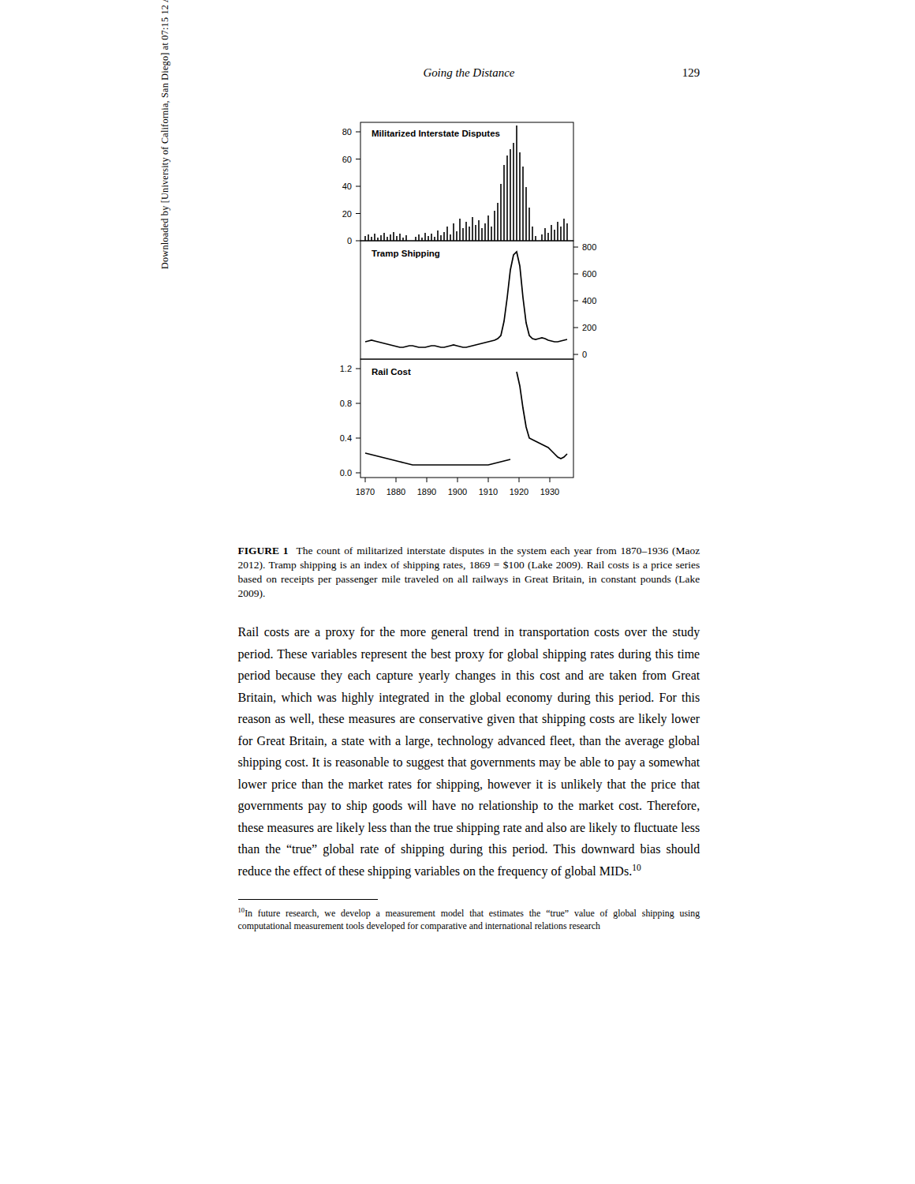Downloaded by [University of California, San Diego] at 07:15 12 April 2013
Going the Distance 129
Militarized Interstate Disputes y mapping: 0 -> 168 ; 80 -> 30 => scale 1.725 px per unit 0 20 40 60 80 Tramp Shipping 0 200 400 600 800 Rail Cost 0.0 0.4 0.8 1.2 1870 1880 1890 1900 1910 1920 1930
FIGURE 1 The count of militarized interstate disputes in the system each year from 1870–1936 (Maoz 2012). Tramp shipping is an index of shipping rates, 1869 = $100 (Lake 2009). Rail costs is a price series based on receipts per passenger mile traveled on all railways in Great Britain, in constant pounds (Lake 2009).
Rail costs are a proxy for the more general trend in transportation costs over the study period. These variables represent the best proxy for global shipping rates during this time period because they each capture yearly changes in this cost and are taken from Great Britain, which was highly integrated in the global economy during this period. For this reason as well, these measures are conservative given that shipping costs are likely lower for Great Britain, a state with a large, technology advanced fleet, than the average global shipping cost. It is reasonable to suggest that governments may be able to pay a somewhat lower price than the market rates for shipping, however it is unlikely that the price that governments pay to ship goods will have no relationship to the market cost. Therefore, these measures are likely less than the true shipping rate and also are likely to fluctuate less than the “true” global rate of shipping during this period. This downward bias should reduce the effect of these shipping variables on the frequency of global MIDs.10
10In future research, we develop a measurement model that estimates the “true” value of global shipping using computational measurement tools developed for comparative and international relations research